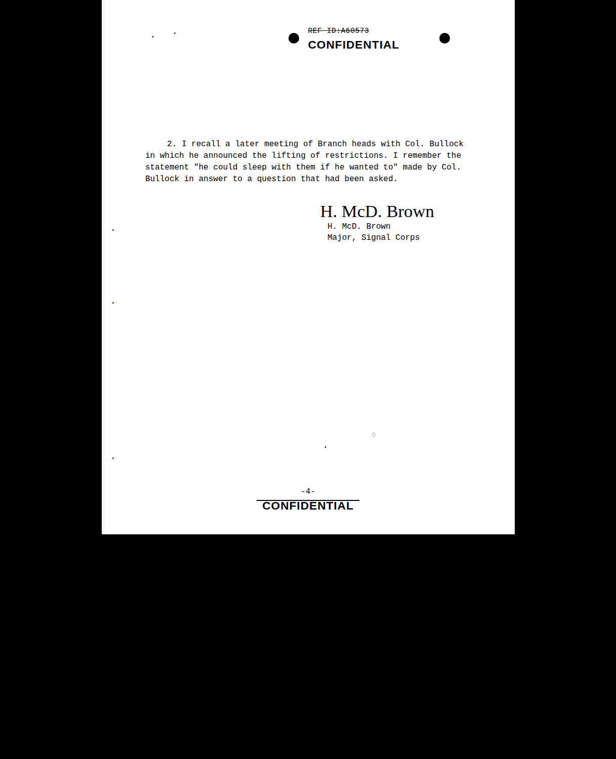. . REF ID:A60573 CONFIDENTIAL
2. I recall a later meeting of Branch heads with Col. Bullock in which he announced the lifting of restrictions. I remember the statement "he could sleep with them if he wanted to" made by Col. Bullock in answer to a question that had been asked.
H. McD. Brown
H. McD. Brown
Major, Signal Corps
. . . . ♢
-4-
CONFIDENTIAL